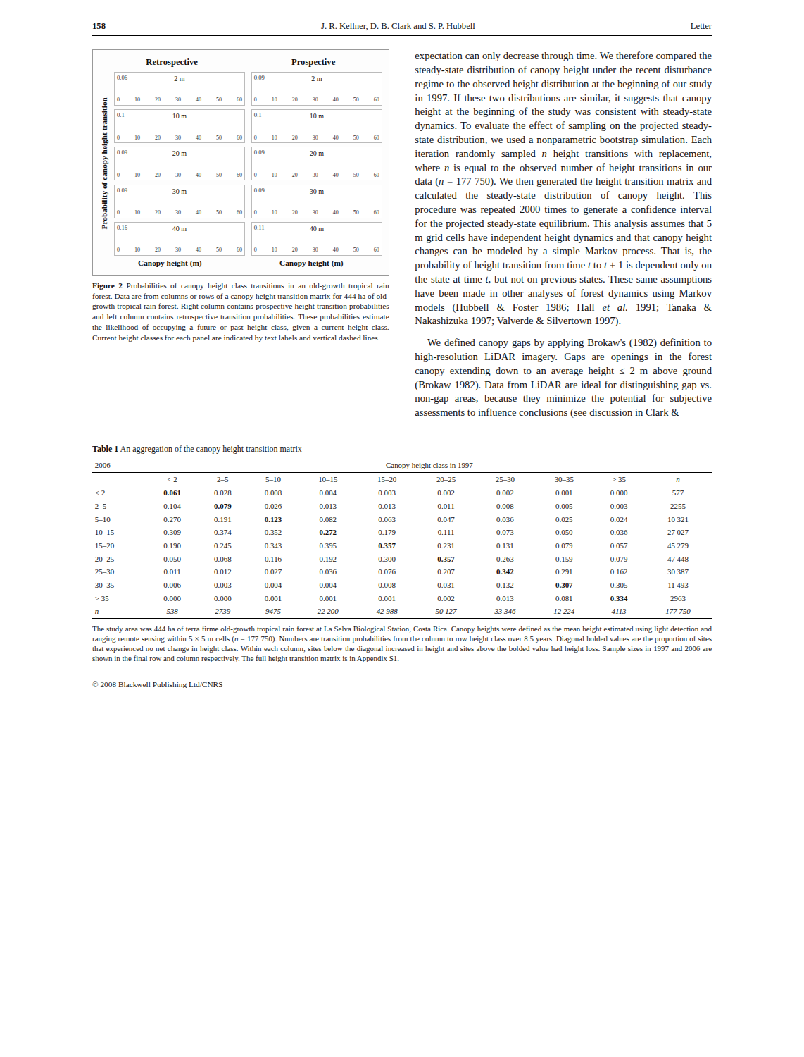158 J. R. Kellner, D. B. Clark and S. P. Hubbell Letter
Retrospective Prospective
Probability of canopy height transition
0.062 m 0102030405060
0.092 m 0102030405060
0.110 m 0102030405060
0.110 m 0102030405060
0.0920 m 0102030405060
0.0920 m 0102030405060
0.0930 m 0102030405060
0.0930 m 0102030405060
0.1640 m 0102030405060
0.1140 m 0102030405060
Canopy height (m) Canopy height (m)
Figure 2 Probabilities of canopy height class transitions in an old-growth tropical rain forest. Data are from columns or rows of a canopy height transition matrix for 444 ha of old-growth tropical rain forest. Right column contains prospective height transition probabilities and left column contains retrospective transition probabilities. These probabilities estimate the likelihood of occupying a future or past height class, given a current height class. Current height classes for each panel are indicated by text labels and vertical dashed lines.
expectation can only decrease through time. We therefore compared the steady-state distribution of canopy height under the recent disturbance regime to the observed height distribution at the beginning of our study in 1997. If these two distributions are similar, it suggests that canopy height at the beginning of the study was consistent with steady-state dynamics. To evaluate the effect of sampling on the projected steady-state distribution, we used a nonparametric bootstrap simulation. Each iteration randomly sampled n height transitions with replacement, where n is equal to the observed number of height transitions in our data (n = 177 750). We then generated the height transition matrix and calculated the steady-state distribution of canopy height. This procedure was repeated 2000 times to generate a confidence interval for the projected steady-state equilibrium. This analysis assumes that 5 m grid cells have independent height dynamics and that canopy height changes can be modeled by a simple Markov process. That is, the probability of height transition from time t to t + 1 is dependent only on the state at time t, but not on previous states. These same assumptions have been made in other analyses of forest dynamics using Markov models (Hubbell & Foster 1986; Hall et al. 1991; Tanaka & Nakashizuka 1997; Valverde & Silvertown 1997).
We defined canopy gaps by applying Brokaw's (1982) definition to high-resolution LiDAR imagery. Gaps are openings in the forest canopy extending down to an average height ≤ 2 m above ground (Brokaw 1982). Data from LiDAR are ideal for distinguishing gap vs. non-gap areas, because they minimize the potential for subjective assessments to influence conclusions (see discussion in Clark &
Table 1 An aggregation of the canopy height transition matrix
| 2006 | Canopy height class in 1997 |
| --- | --- |
| | < 2 | 2–5 | 5–10 | 10–15 | 15–20 | 20–25 | 25–30 | 30–35 | > 35 | n |
| < 2 | 0.061 | 0.028 | 0.008 | 0.004 | 0.003 | 0.002 | 0.002 | 0.001 | 0.000 | 577 |
| 2–5 | 0.104 | 0.079 | 0.026 | 0.013 | 0.013 | 0.011 | 0.008 | 0.005 | 0.003 | 2255 |
| 5–10 | 0.270 | 0.191 | 0.123 | 0.082 | 0.063 | 0.047 | 0.036 | 0.025 | 0.024 | 10 321 |
| 10–15 | 0.309 | 0.374 | 0.352 | 0.272 | 0.179 | 0.111 | 0.073 | 0.050 | 0.036 | 27 027 |
| 15–20 | 0.190 | 0.245 | 0.343 | 0.395 | 0.357 | 0.231 | 0.131 | 0.079 | 0.057 | 45 279 |
| 20–25 | 0.050 | 0.068 | 0.116 | 0.192 | 0.300 | 0.357 | 0.263 | 0.159 | 0.079 | 47 448 |
| 25–30 | 0.011 | 0.012 | 0.027 | 0.036 | 0.076 | 0.207 | 0.342 | 0.291 | 0.162 | 30 387 |
| 30–35 | 0.006 | 0.003 | 0.004 | 0.004 | 0.008 | 0.031 | 0.132 | 0.307 | 0.305 | 11 493 |
| > 35 | 0.000 | 0.000 | 0.001 | 0.001 | 0.001 | 0.002 | 0.013 | 0.081 | 0.334 | 2963 |
| n | 538 | 2739 | 9475 | 22 200 | 42 988 | 50 127 | 33 346 | 12 224 | 4113 | 177 750 |
The study area was 444 ha of terra firme old-growth tropical rain forest at La Selva Biological Station, Costa Rica. Canopy heights were defined as the mean height estimated using light detection and ranging remote sensing within 5 × 5 m cells (n = 177 750). Numbers are transition probabilities from the column to row height class over 8.5 years. Diagonal bolded values are the proportion of sites that experienced no net change in height class. Within each column, sites below the diagonal increased in height and sites above the bolded value had height loss. Sample sizes in 1997 and 2006 are shown in the final row and column respectively. The full height transition matrix is in Appendix S1.
© 2008 Blackwell Publishing Ltd/CNRS